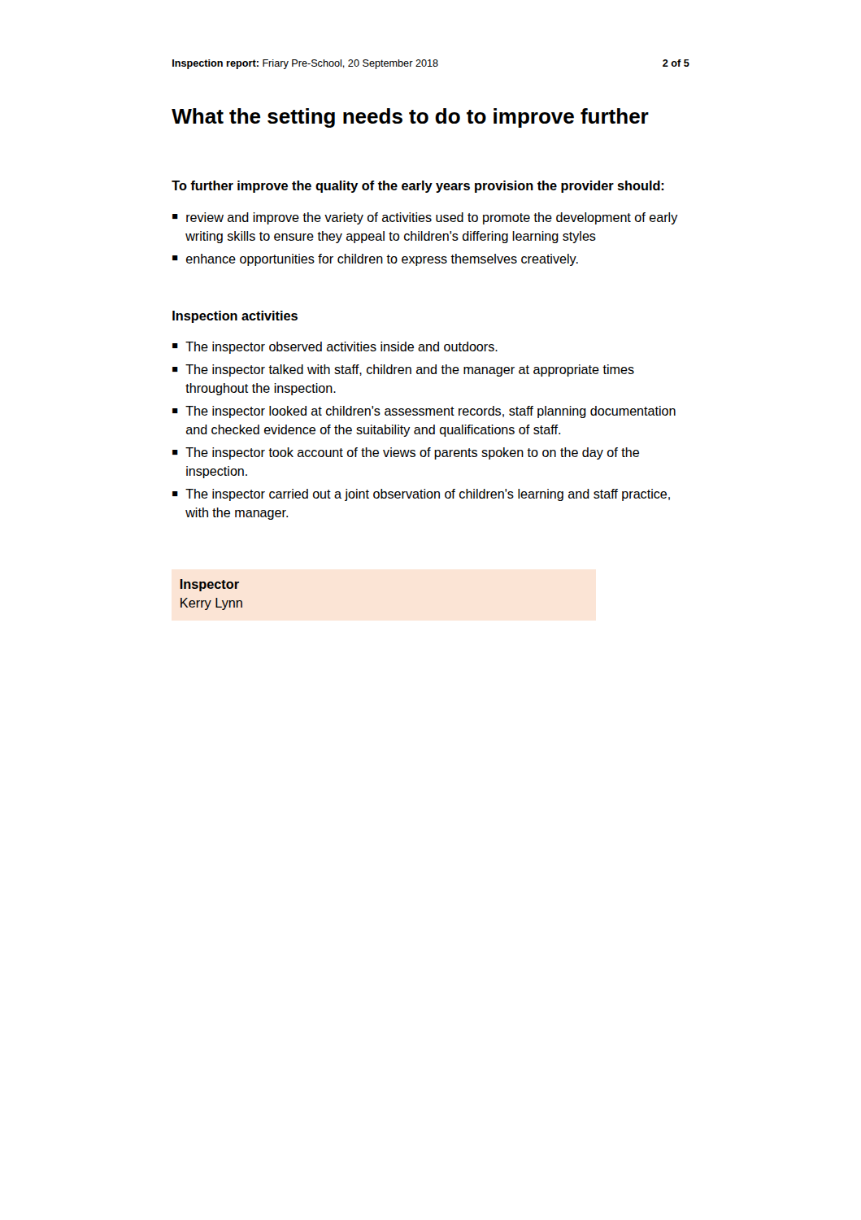Inspection report: Friary Pre-School, 20 September 2018
2 of 5
What the setting needs to do to improve further
To further improve the quality of the early years provision the provider should:
review and improve the variety of activities used to promote the development of early writing skills to ensure they appeal to children's differing learning styles
enhance opportunities for children to express themselves creatively.
Inspection activities
The inspector observed activities inside and outdoors.
The inspector talked with staff, children and the manager at appropriate times throughout the inspection.
The inspector looked at children's assessment records, staff planning documentation and checked evidence of the suitability and qualifications of staff.
The inspector took account of the views of parents spoken to on the day of the inspection.
The inspector carried out a joint observation of children's learning and staff practice, with the manager.
Inspector
Kerry Lynn